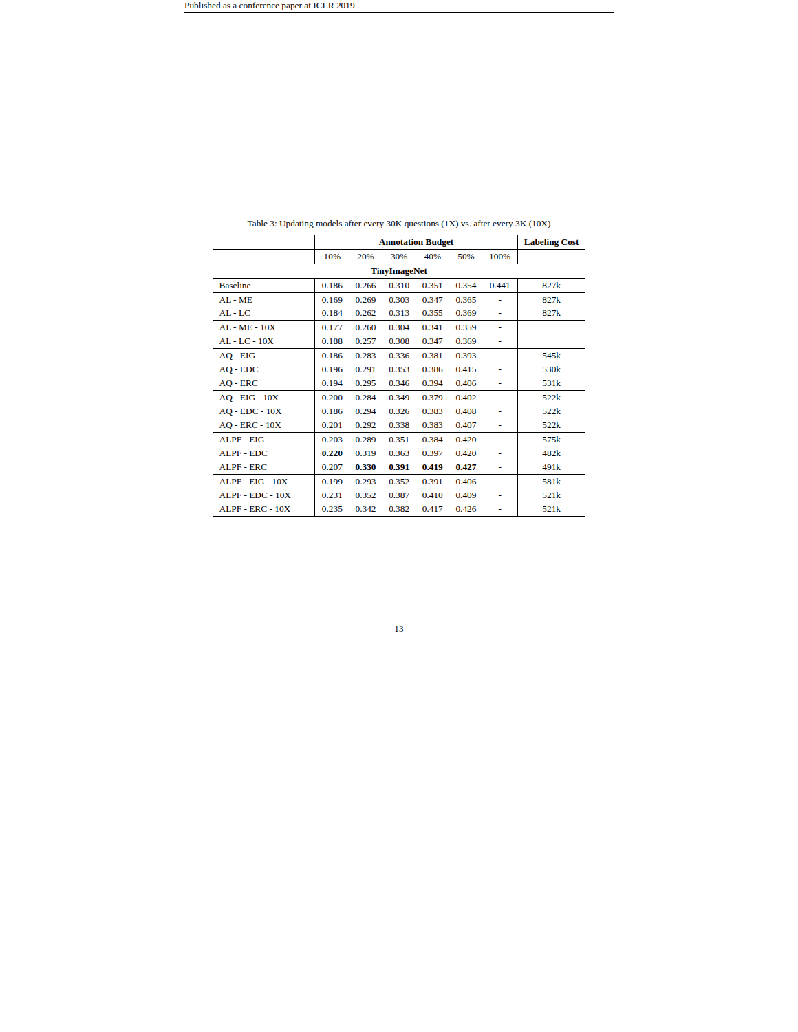Published as a conference paper at ICLR 2019
Table 3: Updating models after every 30K questions (1X) vs. after every 3K (10X)
| | Annotation Budget | Labeling Cost |
| | 10% | 20% | 30% | 40% | 50% | 100% | |
| TinyImageNet |
| Baseline | 0.186 | 0.266 | 0.310 | 0.351 | 0.354 | 0.441 | 827k |
| AL - ME | 0.169 | 0.269 | 0.303 | 0.347 | 0.365 | - | 827k |
| AL - LC | 0.184 | 0.262 | 0.313 | 0.355 | 0.369 | - | 827k |
| AL - ME - 10X | 0.177 | 0.260 | 0.304 | 0.341 | 0.359 | - | |
| AL - LC - 10X | 0.188 | 0.257 | 0.308 | 0.347 | 0.369 | - | |
| AQ - EIG | 0.186 | 0.283 | 0.336 | 0.381 | 0.393 | - | 545k |
| AQ - EDC | 0.196 | 0.291 | 0.353 | 0.386 | 0.415 | - | 530k |
| AQ - ERC | 0.194 | 0.295 | 0.346 | 0.394 | 0.406 | - | 531k |
| AQ - EIG - 10X | 0.200 | 0.284 | 0.349 | 0.379 | 0.402 | - | 522k |
| AQ - EDC - 10X | 0.186 | 0.294 | 0.326 | 0.383 | 0.408 | - | 522k |
| AQ - ERC - 10X | 0.201 | 0.292 | 0.338 | 0.383 | 0.407 | - | 522k |
| ALPF - EIG | 0.203 | 0.289 | 0.351 | 0.384 | 0.420 | - | 575k |
| ALPF - EDC | 0.220 | 0.319 | 0.363 | 0.397 | 0.420 | - | 482k |
| ALPF - ERC | 0.207 | 0.330 | 0.391 | 0.419 | 0.427 | - | 491k |
| ALPF - EIG - 10X | 0.199 | 0.293 | 0.352 | 0.391 | 0.406 | - | 581k |
| ALPF - EDC - 10X | 0.231 | 0.352 | 0.387 | 0.410 | 0.409 | - | 521k |
| ALPF - ERC - 10X | 0.235 | 0.342 | 0.382 | 0.417 | 0.426 | - | 521k |
13